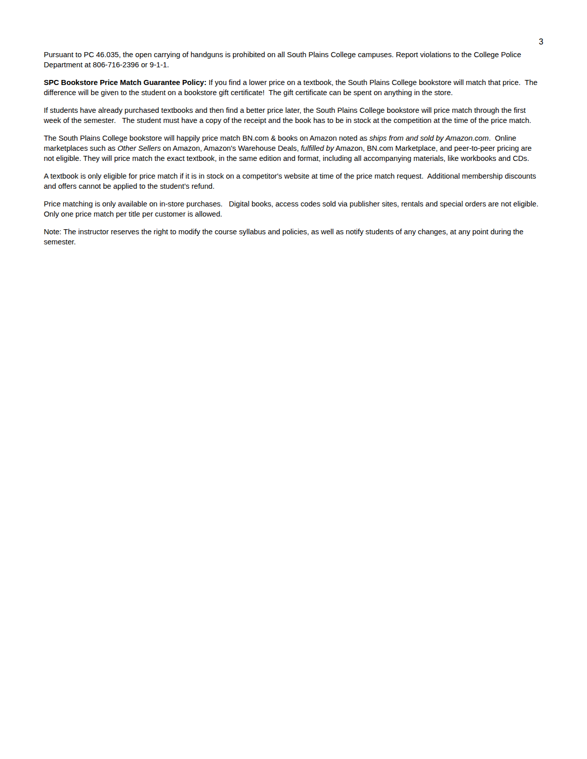3
Pursuant to PC 46.035, the open carrying of handguns is prohibited on all South Plains College campuses. Report violations to the College Police Department at 806-716-2396 or 9-1-1.
SPC Bookstore Price Match Guarantee Policy: If you find a lower price on a textbook, the South Plains College bookstore will match that price. The difference will be given to the student on a bookstore gift certificate! The gift certificate can be spent on anything in the store.
If students have already purchased textbooks and then find a better price later, the South Plains College bookstore will price match through the first week of the semester. The student must have a copy of the receipt and the book has to be in stock at the competition at the time of the price match.
The South Plains College bookstore will happily price match BN.com & books on Amazon noted as ships from and sold by Amazon.com. Online marketplaces such as Other Sellers on Amazon, Amazon's Warehouse Deals, fulfilled by Amazon, BN.com Marketplace, and peer-to-peer pricing are not eligible. They will price match the exact textbook, in the same edition and format, including all accompanying materials, like workbooks and CDs.
A textbook is only eligible for price match if it is in stock on a competitor's website at time of the price match request. Additional membership discounts and offers cannot be applied to the student’s refund.
Price matching is only available on in-store purchases. Digital books, access codes sold via publisher sites, rentals and special orders are not eligible. Only one price match per title per customer is allowed.
Note: The instructor reserves the right to modify the course syllabus and policies, as well as notify students of any changes, at any point during the semester.